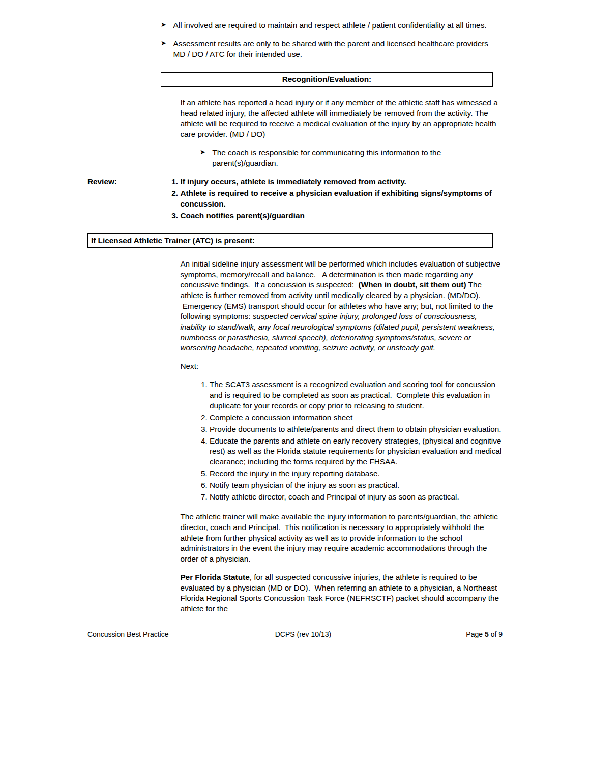All involved are required to maintain and respect athlete / patient confidentiality at all times.
Assessment results are only to be shared with the parent and licensed healthcare providers MD / DO / ATC for their intended use.
Recognition/Evaluation:
If an athlete has reported a head injury or if any member of the athletic staff has witnessed a head related injury, the affected athlete will immediately be removed from the activity. The athlete will be required to receive a medical evaluation of the injury by an appropriate health care provider. (MD / DO)
The coach is responsible for communicating this information to the parent(s)/guardian.
Review:
If injury occurs, athlete is immediately removed from activity.
Athlete is required to receive a physician evaluation if exhibiting signs/symptoms of concussion.
Coach notifies parent(s)/guardian
If Licensed Athletic Trainer (ATC) is present:
An initial sideline injury assessment will be performed which includes evaluation of subjective symptoms, memory/recall and balance. A determination is then made regarding any concussive findings. If a concussion is suspected: (When in doubt, sit them out) The athlete is further removed from activity until medically cleared by a physician. (MD/DO). Emergency (EMS) transport should occur for athletes who have any; but, not limited to the following symptoms: suspected cervical spine injury, prolonged loss of consciousness, inability to stand/walk, any focal neurological symptoms (dilated pupil, persistent weakness, numbness or parasthesia, slurred speech), deteriorating symptoms/status, severe or worsening headache, repeated vomiting, seizure activity, or unsteady gait.
Next:
The SCAT3 assessment is a recognized evaluation and scoring tool for concussion and is required to be completed as soon as practical. Complete this evaluation in duplicate for your records or copy prior to releasing to student.
Complete a concussion information sheet
Provide documents to athlete/parents and direct them to obtain physician evaluation.
Educate the parents and athlete on early recovery strategies, (physical and cognitive rest) as well as the Florida statute requirements for physician evaluation and medical clearance; including the forms required by the FHSAA.
Record the injury in the injury reporting database.
Notify team physician of the injury as soon as practical.
Notify athletic director, coach and Principal of injury as soon as practical.
The athletic trainer will make available the injury information to parents/guardian, the athletic director, coach and Principal. This notification is necessary to appropriately withhold the athlete from further physical activity as well as to provide information to the school administrators in the event the injury may require academic accommodations through the order of a physician.
Per Florida Statute, for all suspected concussive injuries, the athlete is required to be evaluated by a physician (MD or DO). When referring an athlete to a physician, a Northeast Florida Regional Sports Concussion Task Force (NEFRSCTF) packet should accompany the athlete for the
Concussion Best Practice DCPS (rev 10/13) Page 5 of 9